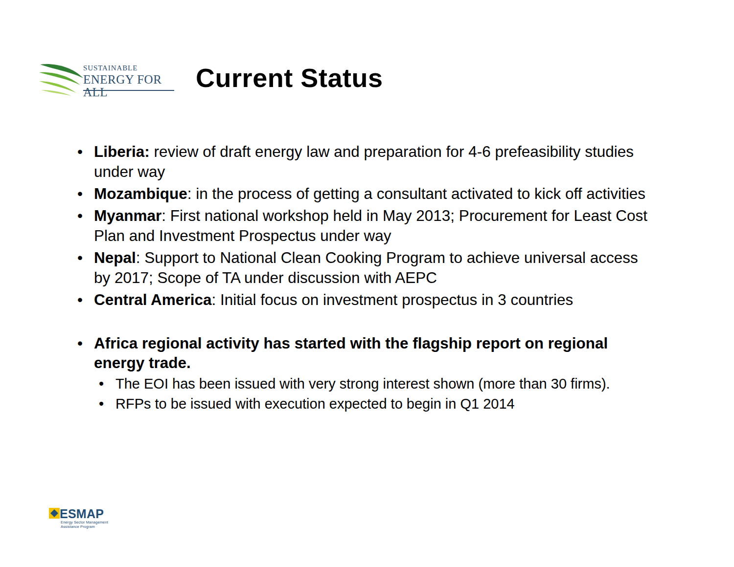SUSTAINABLE
ENERGY FOR ALL
Current Status
Liberia: review of draft energy law and preparation for 4-6 prefeasibility studies under way
Mozambique: in the process of getting a consultant activated to kick off activities
Myanmar: First national workshop held in May 2013; Procurement for Least Cost Plan and Investment Prospectus under way
Nepal: Support to National Clean Cooking Program to achieve universal access by 2017; Scope of TA under discussion with AEPC
Central America: Initial focus on investment prospectus in 3 countries
Africa regional activity has started with the flagship report on regional energy trade.
The EOI has been issued with very strong interest shown (more than 30 firms).
RFPs to be issued with execution expected to begin in Q1 2014
ESMAP
Energy Sector Management Assistance Program